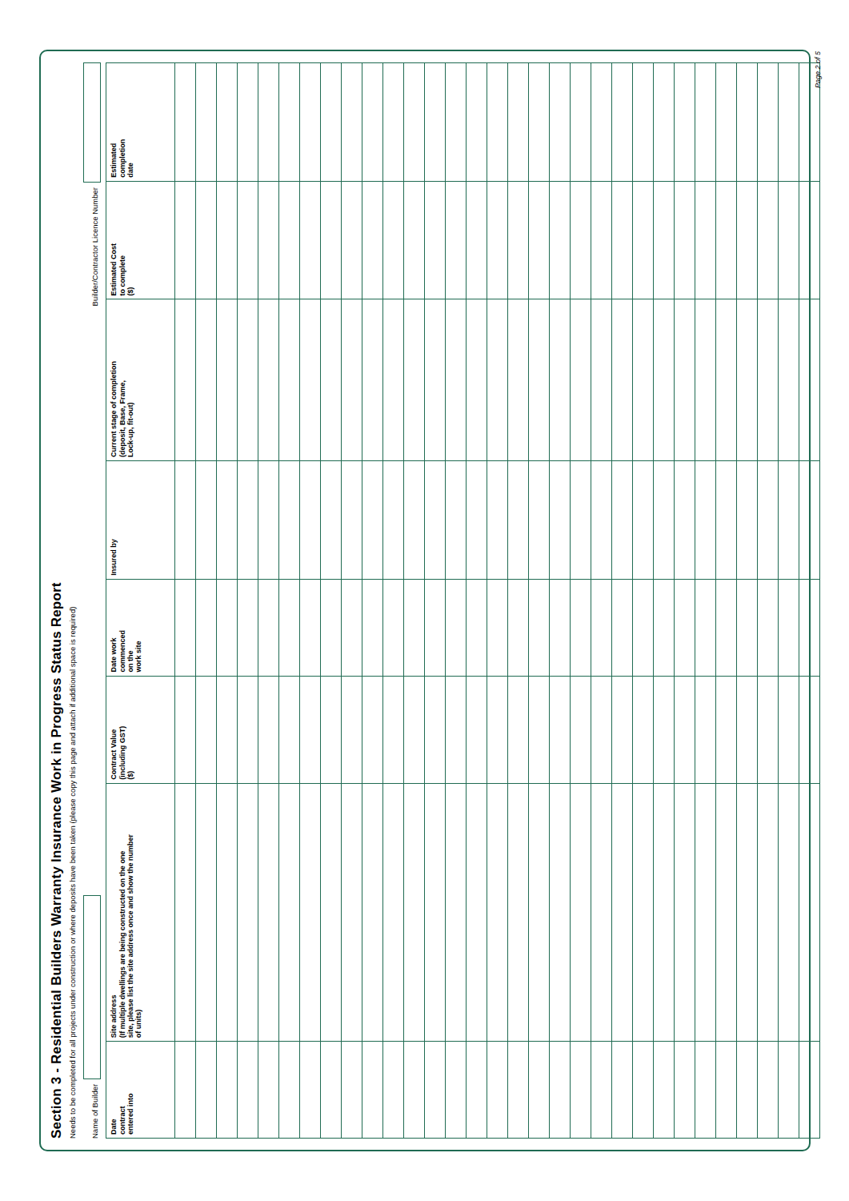Section 3 - Residential Builders Warranty Insurance Work in Progress Status Report
Needs to be completed for all projects under construction or where deposits have been taken (please copy this page and attach if additional space is required)
Name of Builder
Builder/Contractor Licence Number
| Date contract entered into | Site address (If multiple dwellings are being constructed on the one site, please list the site address once and show the number of units) | Contract Value (including GST) ($) | Date work commenced on the work site | Insured by | Current stage of completion (deposit, Base, Frame, Lock-up, fit-out) | Estimated Cost to complete ($) | Estimated completion date |
| --- | --- | --- | --- | --- | --- | --- | --- |
Page 2 of 5